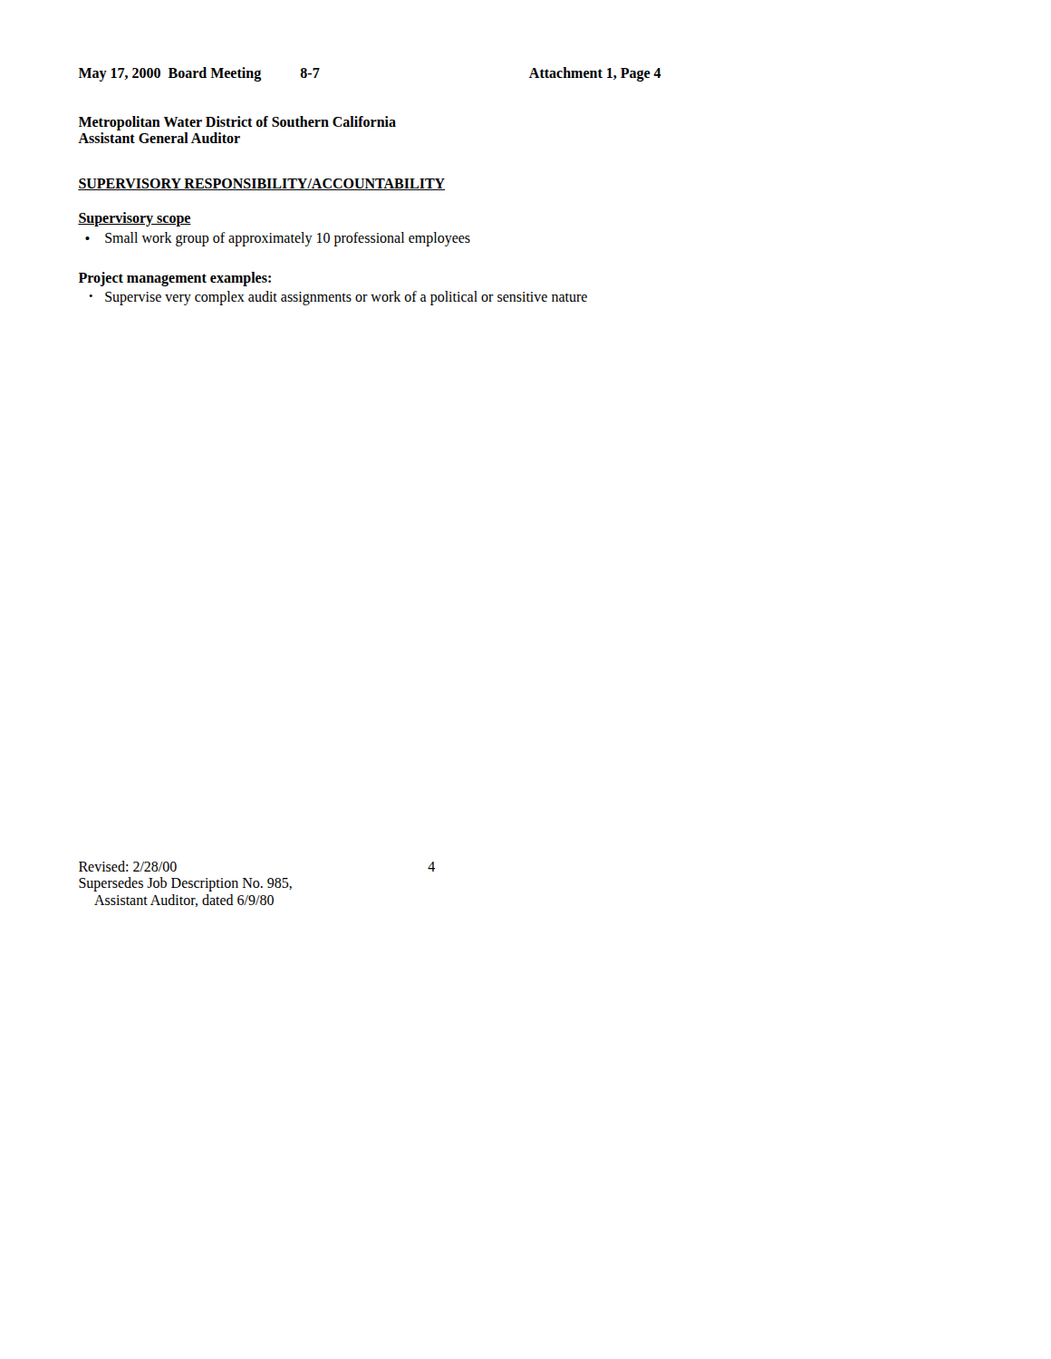May 17, 2000 Board Meeting 8-7 Attachment 1, Page 4
Metropolitan Water District of Southern California
Assistant General Auditor
SUPERVISORY RESPONSIBILITY/ACCOUNTABILITY
Supervisory scope
Small work group of approximately 10 professional employees
Project management examples:
Supervise very complex audit assignments or work of a political or sensitive nature
| Revised: 2/28/00 | 4 |
| Supersedes Job Description No. 985, | |
| Assistant Auditor, dated 6/9/80 | |